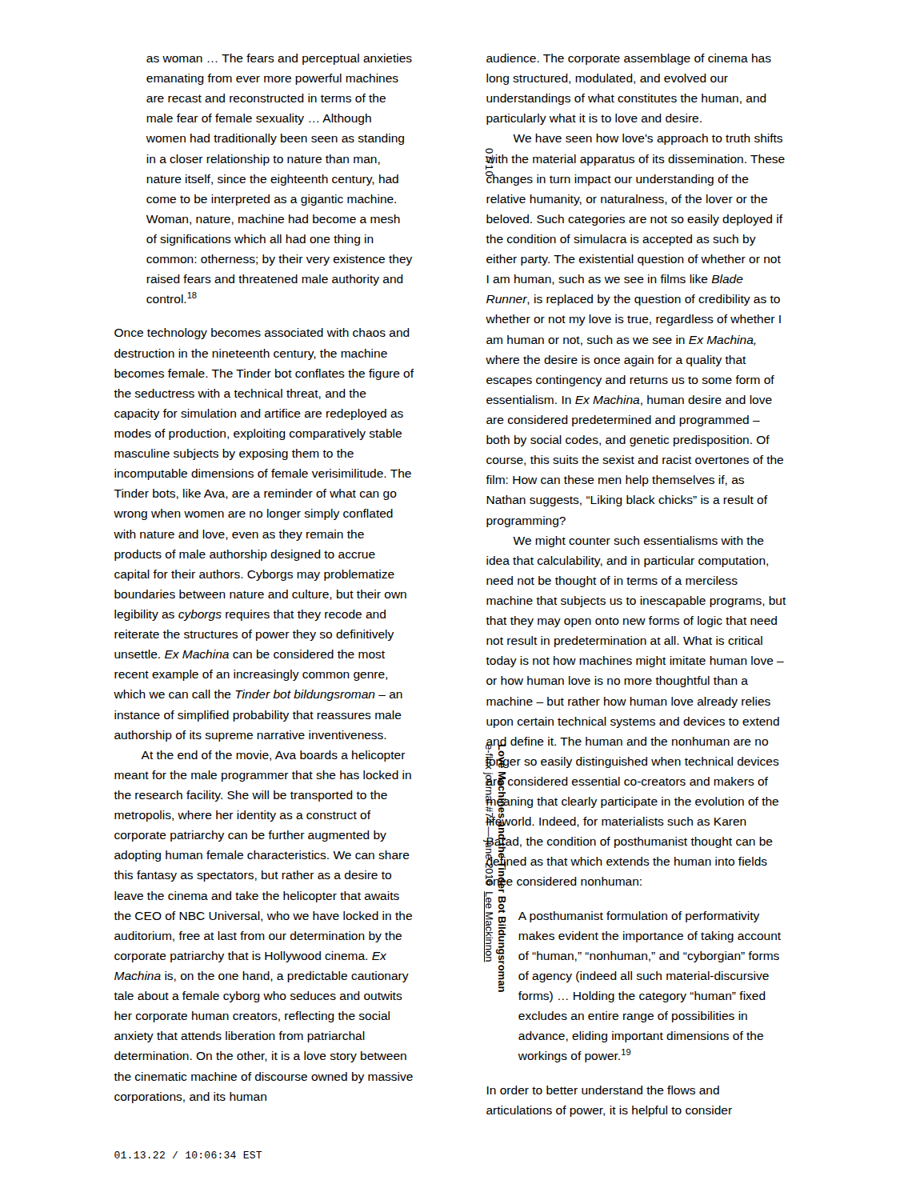07/10
e-flux journal #74 — june 2016 Lee Mackinnon
Love Machines and the Tinder Bot Bildungsroman
as woman … The fears and perceptual anxieties emanating from ever more powerful machines are recast and reconstructed in terms of the male fear of female sexuality … Although women had traditionally been seen as standing in a closer relationship to nature than man, nature itself, since the eighteenth century, had come to be interpreted as a gigantic machine. Woman, nature, machine had become a mesh of significations which all had one thing in common: otherness; by their very existence they raised fears and threatened male authority and control.18
Once technology becomes associated with chaos and destruction in the nineteenth century, the machine becomes female. The Tinder bot conflates the figure of the seductress with a technical threat, and the capacity for simulation and artifice are redeployed as modes of production, exploiting comparatively stable masculine subjects by exposing them to the incomputable dimensions of female verisimilitude. The Tinder bots, like Ava, are a reminder of what can go wrong when women are no longer simply conflated with nature and love, even as they remain the products of male authorship designed to accrue capital for their authors. Cyborgs may problematize boundaries between nature and culture, but their own legibility as cyborgs requires that they recode and reiterate the structures of power they so definitively unsettle. Ex Machina can be considered the most recent example of an increasingly common genre, which we can call the Tinder bot bildungsroman – an instance of simplified probability that reassures male authorship of its supreme narrative inventiveness.
At the end of the movie, Ava boards a helicopter meant for the male programmer that she has locked in the research facility. She will be transported to the metropolis, where her identity as a construct of corporate patriarchy can be further augmented by adopting human female characteristics. We can share this fantasy as spectators, but rather as a desire to leave the cinema and take the helicopter that awaits the CEO of NBC Universal, who we have locked in the auditorium, free at last from our determination by the corporate patriarchy that is Hollywood cinema. Ex Machina is, on the one hand, a predictable cautionary tale about a female cyborg who seduces and outwits her corporate human creators, reflecting the social anxiety that attends liberation from patriarchal determination. On the other, it is a love story between the cinematic machine of discourse owned by massive corporations, and its human
audience. The corporate assemblage of cinema has long structured, modulated, and evolved our understandings of what constitutes the human, and particularly what it is to love and desire.
We have seen how love's approach to truth shifts with the material apparatus of its dissemination. These changes in turn impact our understanding of the relative humanity, or naturalness, of the lover or the beloved. Such categories are not so easily deployed if the condition of simulacra is accepted as such by either party. The existential question of whether or not I am human, such as we see in films like Blade Runner, is replaced by the question of credibility as to whether or not my love is true, regardless of whether I am human or not, such as we see in Ex Machina, where the desire is once again for a quality that escapes contingency and returns us to some form of essentialism. In Ex Machina, human desire and love are considered predetermined and programmed – both by social codes, and genetic predisposition. Of course, this suits the sexist and racist overtones of the film: How can these men help themselves if, as Nathan suggests, “Liking black chicks” is a result of programming?
We might counter such essentialisms with the idea that calculability, and in particular computation, need not be thought of in terms of a merciless machine that subjects us to inescapable programs, but that they may open onto new forms of logic that need not result in predetermination at all. What is critical today is not how machines might imitate human love – or how human love is no more thoughtful than a machine – but rather how human love already relies upon certain technical systems and devices to extend and define it. The human and the nonhuman are no longer so easily distinguished when technical devices are considered essential co-creators and makers of meaning that clearly participate in the evolution of the lifeworld. Indeed, for materialists such as Karen Barad, the condition of posthumanist thought can be defined as that which extends the human into fields once considered nonhuman:
A posthumanist formulation of performativity makes evident the importance of taking account of “human,” “nonhuman,” and “cyborgian” forms of agency (indeed all such material-discursive forms) … Holding the category “human” fixed excludes an entire range of possibilities in advance, eliding important dimensions of the workings of power.19
In order to better understand the flows and articulations of power, it is helpful to consider
01.13.22 / 10:06:34 EST